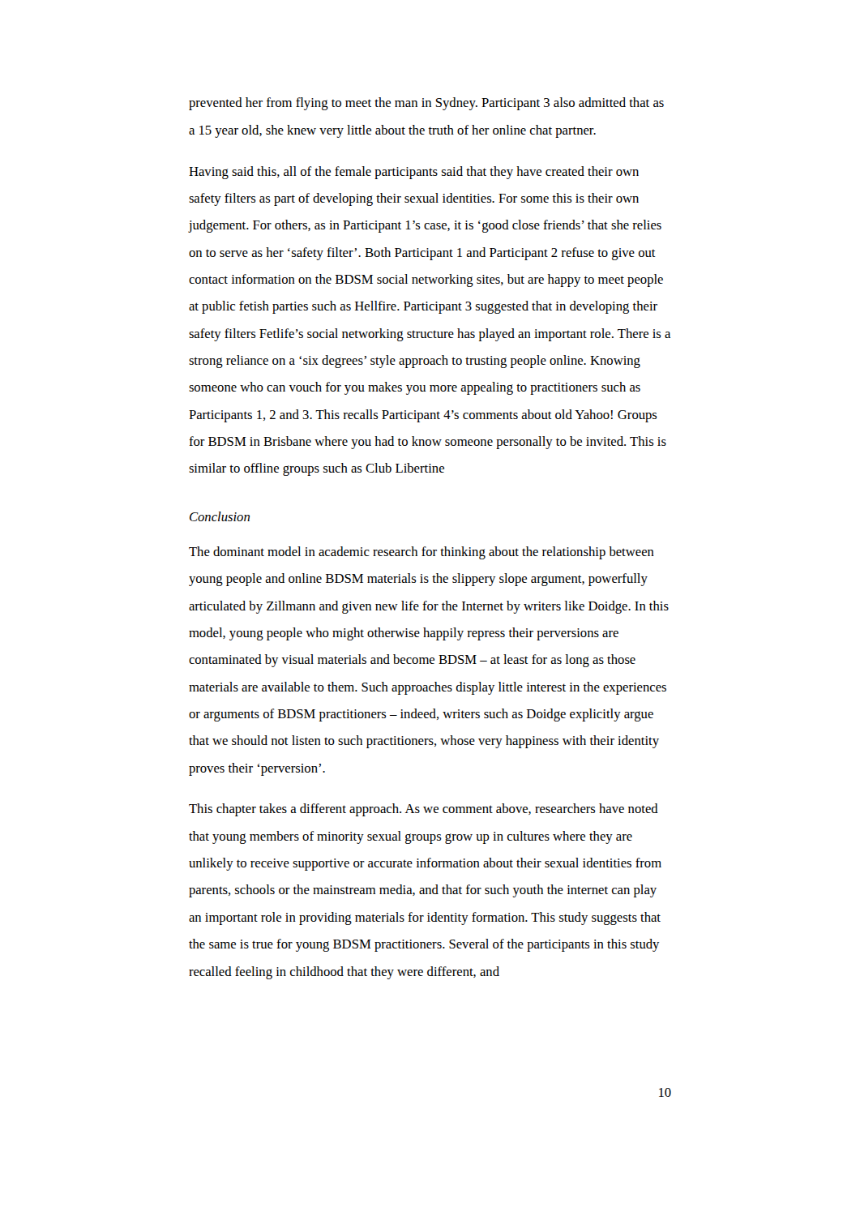prevented her from flying to meet the man in Sydney. Participant 3 also admitted that as a 15 year old, she knew very little about the truth of her online chat partner.
Having said this, all of the female participants said that they have created their own safety filters as part of developing their sexual identities. For some this is their own judgement. For others, as in Participant 1’s case, it is ‘good close friends’ that she relies on to serve as her ‘safety filter’. Both Participant 1 and Participant 2 refuse to give out contact information on the BDSM social networking sites, but are happy to meet people at public fetish parties such as Hellfire. Participant 3 suggested that in developing their safety filters Fetlife’s social networking structure has played an important role. There is a strong reliance on a ‘six degrees’ style approach to trusting people online. Knowing someone who can vouch for you makes you more appealing to practitioners such as Participants 1, 2 and 3. This recalls Participant 4’s comments about old Yahoo! Groups for BDSM in Brisbane where you had to know someone personally to be invited. This is similar to offline groups such as Club Libertine
Conclusion
The dominant model in academic research for thinking about the relationship between young people and online BDSM materials is the slippery slope argument, powerfully articulated by Zillmann and given new life for the Internet by writers like Doidge. In this model, young people who might otherwise happily repress their perversions are contaminated by visual materials and become BDSM – at least for as long as those materials are available to them. Such approaches display little interest in the experiences or arguments of BDSM practitioners – indeed, writers such as Doidge explicitly argue that we should not listen to such practitioners, whose very happiness with their identity proves their ‘perversion’.
This chapter takes a different approach. As we comment above, researchers have noted that young members of minority sexual groups grow up in cultures where they are unlikely to receive supportive or accurate information about their sexual identities from parents, schools or the mainstream media, and that for such youth the internet can play an important role in providing materials for identity formation. This study suggests that the same is true for young BDSM practitioners. Several of the participants in this study recalled feeling in childhood that they were different, and
10